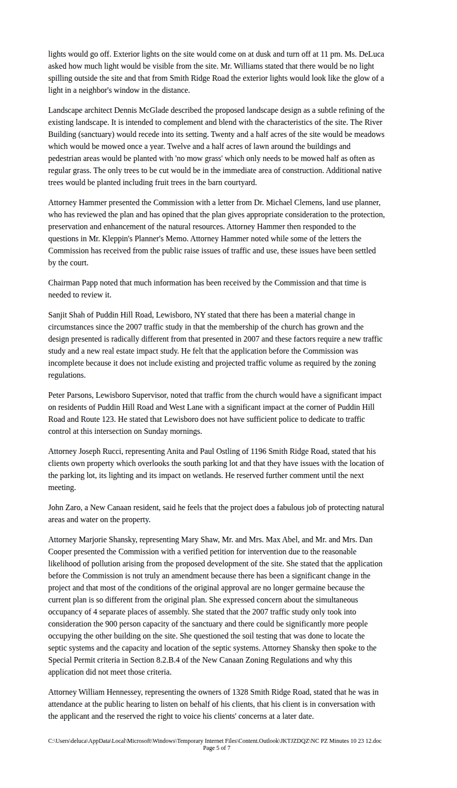lights would go off. Exterior lights on the site would come on at dusk and turn off at 11 pm. Ms. DeLuca asked how much light would be visible from the site. Mr. Williams stated that there would be no light spilling outside the site and that from Smith Ridge Road the exterior lights would look like the glow of a light in a neighbor's window in the distance.
Landscape architect Dennis McGlade described the proposed landscape design as a subtle refining of the existing landscape. It is intended to complement and blend with the characteristics of the site. The River Building (sanctuary) would recede into its setting. Twenty and a half acres of the site would be meadows which would be mowed once a year. Twelve and a half acres of lawn around the buildings and pedestrian areas would be planted with 'no mow grass' which only needs to be mowed half as often as regular grass. The only trees to be cut would be in the immediate area of construction. Additional native trees would be planted including fruit trees in the barn courtyard.
Attorney Hammer presented the Commission with a letter from Dr. Michael Clemens, land use planner, who has reviewed the plan and has opined that the plan gives appropriate consideration to the protection, preservation and enhancement of the natural resources. Attorney Hammer then responded to the questions in Mr. Kleppin's Planner's Memo. Attorney Hammer noted while some of the letters the Commission has received from the public raise issues of traffic and use, these issues have been settled by the court.
Chairman Papp noted that much information has been received by the Commission and that time is needed to review it.
Sanjit Shah of Puddin Hill Road, Lewisboro, NY stated that there has been a material change in circumstances since the 2007 traffic study in that the membership of the church has grown and the design presented is radically different from that presented in 2007 and these factors require a new traffic study and a new real estate impact study. He felt that the application before the Commission was incomplete because it does not include existing and projected traffic volume as required by the zoning regulations.
Peter Parsons, Lewisboro Supervisor, noted that traffic from the church would have a significant impact on residents of Puddin Hill Road and West Lane with a significant impact at the corner of Puddin Hill Road and Route 123. He stated that Lewisboro does not have sufficient police to dedicate to traffic control at this intersection on Sunday mornings.
Attorney Joseph Rucci, representing Anita and Paul Ostling of 1196 Smith Ridge Road, stated that his clients own property which overlooks the south parking lot and that they have issues with the location of the parking lot, its lighting and its impact on wetlands. He reserved further comment until the next meeting.
John Zaro, a New Canaan resident, said he feels that the project does a fabulous job of protecting natural areas and water on the property.
Attorney Marjorie Shansky, representing Mary Shaw, Mr. and Mrs. Max Abel, and Mr. and Mrs. Dan Cooper presented the Commission with a verified petition for intervention due to the reasonable likelihood of pollution arising from the proposed development of the site. She stated that the application before the Commission is not truly an amendment because there has been a significant change in the project and that most of the conditions of the original approval are no longer germaine because the current plan is so different from the original plan. She expressed concern about the simultaneous occupancy of 4 separate places of assembly. She stated that the 2007 traffic study only took into consideration the 900 person capacity of the sanctuary and there could be significantly more people occupying the other building on the site. She questioned the soil testing that was done to locate the septic systems and the capacity and location of the septic systems. Attorney Shansky then spoke to the Special Permit criteria in Section 8.2.B.4 of the New Canaan Zoning Regulations and why this application did not meet those criteria.
Attorney William Hennessey, representing the owners of 1328 Smith Ridge Road, stated that he was in attendance at the public hearing to listen on behalf of his clients, that his client is in conversation with the applicant and the reserved the right to voice his clients' concerns at a later date.
C:\Users\deluca\AppData\Local\Microsoft\Windows\Temporary Internet Files\Content.Outlook\JKTJZDQZ\NC PZ Minutes 10 23 12.doc Page 5 of 7